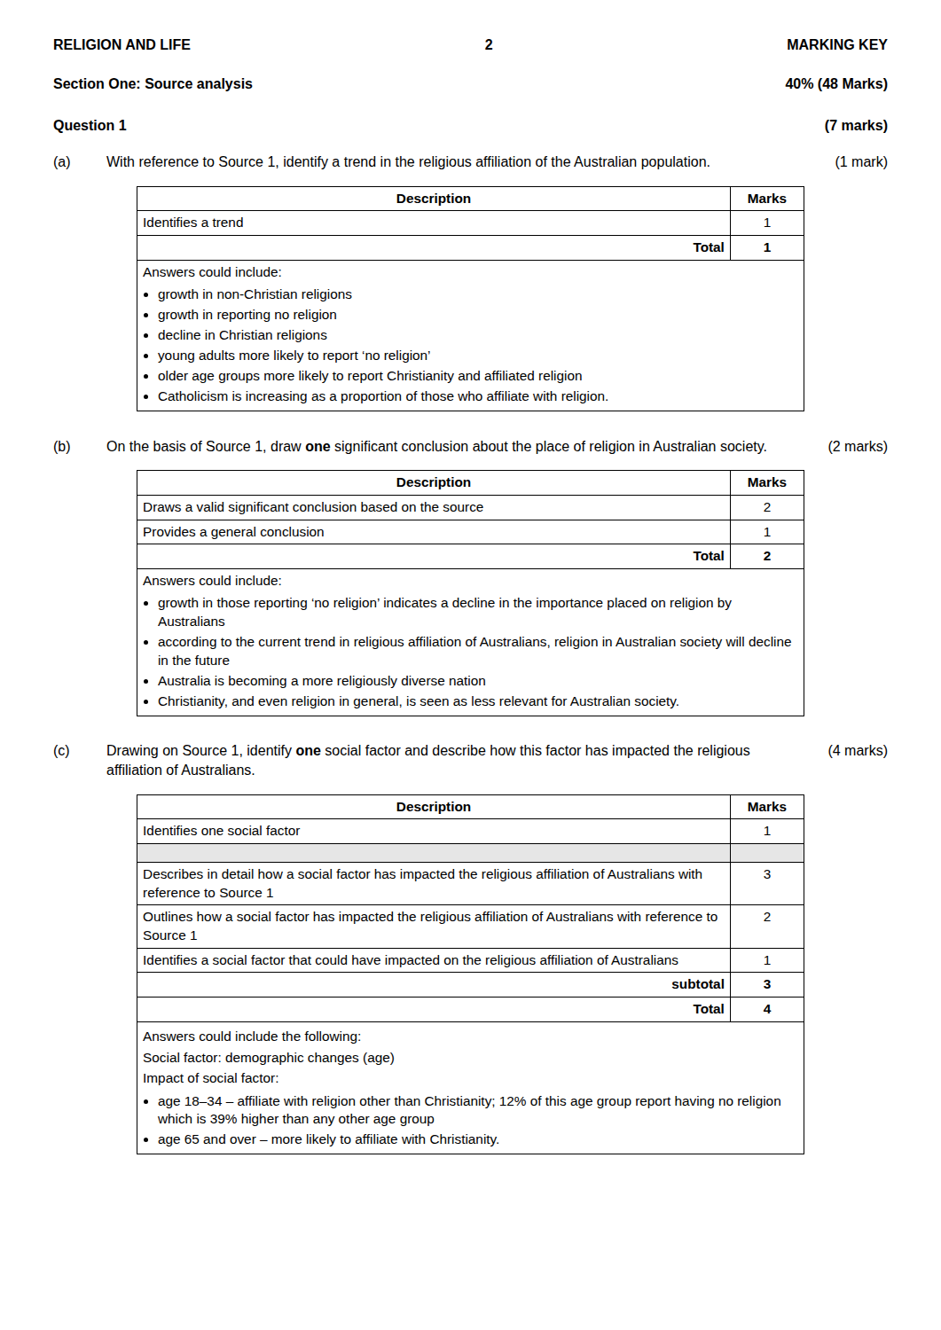RELIGION AND LIFE 2 MARKING KEY
Section One: Source analysis 40% (48 Marks)
Question 1 (7 marks)
(a)
With reference to Source 1, identify a trend in the religious affiliation of the Australian population. (1 mark)
| Description | Marks |
| --- | --- |
| Identifies a trend | 1 |
| Total | 1 |
| Answers could include: growth in non-Christian religions growth in reporting no religion decline in Christian religions young adults more likely to report ‘no religion’ older age groups more likely to report Christianity and affiliated religion Catholicism is increasing as a proportion of those who affiliate with religion. |
(b)
On the basis of Source 1, draw one significant conclusion about the place of religion in Australian society. (2 marks)
| Description | Marks |
| --- | --- |
| Draws a valid significant conclusion based on the source | 2 |
| Provides a general conclusion | 1 |
| Total | 2 |
| Answers could include: growth in those reporting ‘no religion’ indicates a decline in the importance placed on religion by Australians according to the current trend in religious affiliation of Australians, religion in Australian society will decline in the future Australia is becoming a more religiously diverse nation Christianity, and even religion in general, is seen as less relevant for Australian society. |
(c)
Drawing on Source 1, identify one social factor and describe how this factor has impacted the religious affiliation of Australians. (4 marks)
| Description | Marks |
| --- | --- |
| Identifies one social factor | 1 |
| Describes in detail how a social factor has impacted the religious affiliation of Australians with reference to Source 1 | 3 |
| Outlines how a social factor has impacted the religious affiliation of Australians with reference to Source 1 | 2 |
| Identifies a social factor that could have impacted on the religious affiliation of Australians | 1 |
| subtotal | 3 |
| Total | 4 |
| Answers could include the following: Social factor: demographic changes (age) Impact of social factor: age 18–34 – affiliate with religion other than Christianity; 12% of this age group report having no religion which is 39% higher than any other age group age 65 and over – more likely to affiliate with Christianity. |